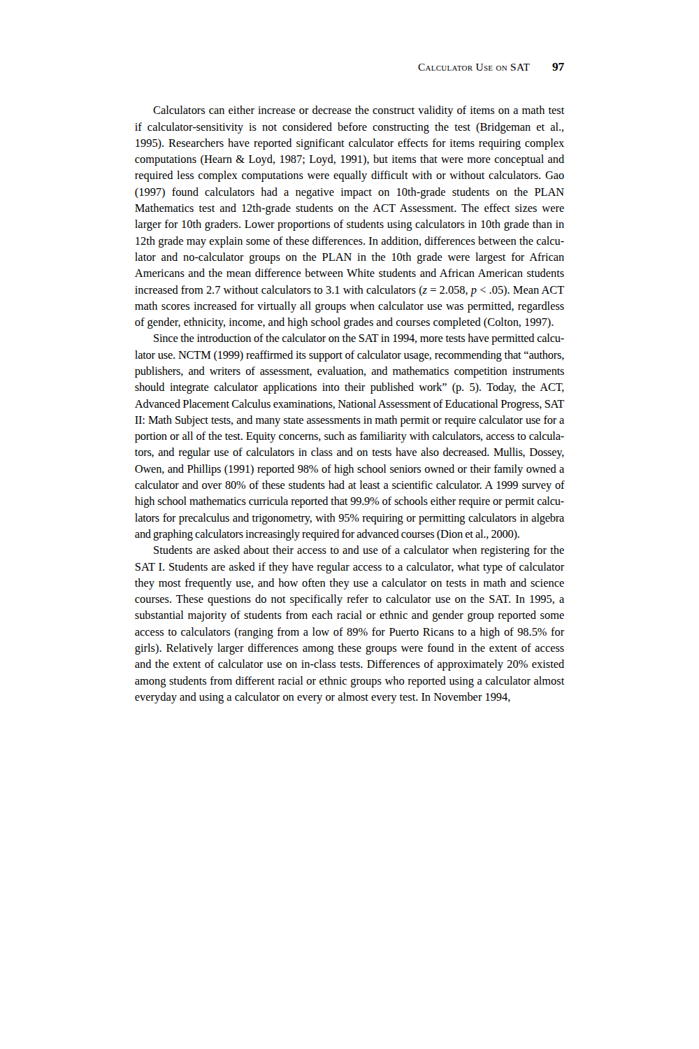Calculator Use on SAT 97
Calculators can either increase or decrease the construct validity of items on a math test if calculator-sensitivity is not considered before constructing the test (Bridgeman et al., 1995). Researchers have reported significant calculator effects for items requiring complex computations (Hearn & Loyd, 1987; Loyd, 1991), but items that were more conceptual and required less complex computations were equally difficult with or without calculators. Gao (1997) found calculators had a negative impact on 10th-grade students on the PLAN Mathematics test and 12th-grade students on the ACT Assessment. The effect sizes were larger for 10th graders. Lower proportions of students using calculators in 10th grade than in 12th grade may explain some of these differences. In addition, differences between the calculator and no-calculator groups on the PLAN in the 10th grade were largest for African Americans and the mean difference between White students and African American students increased from 2.7 without calculators to 3.1 with calculators (z = 2.058, p < .05). Mean ACT math scores increased for virtually all groups when calculator use was permitted, regardless of gender, ethnicity, income, and high school grades and courses completed (Colton, 1997).
Since the introduction of the calculator on the SAT in 1994, more tests have permitted calculator use. NCTM (1999) reaffirmed its support of calculator usage, recommending that “authors, publishers, and writers of assessment, evaluation, and mathematics competition instruments should integrate calculator applications into their published work” (p. 5). Today, the ACT, Advanced Placement Calculus examinations, National Assessment of Educational Progress, SAT II: Math Subject tests, and many state assessments in math permit or require calculator use for a portion or all of the test. Equity concerns, such as familiarity with calculators, access to calculators, and regular use of calculators in class and on tests have also decreased. Mullis, Dossey, Owen, and Phillips (1991) reported 98% of high school seniors owned or their family owned a calculator and over 80% of these students had at least a scientific calculator. A 1999 survey of high school mathematics curricula reported that 99.9% of schools either require or permit calculators for precalculus and trigonometry, with 95% requiring or permitting calculators in algebra and graphing calculators increasingly required for advanced courses (Dion et al., 2000).
Students are asked about their access to and use of a calculator when registering for the SAT I. Students are asked if they have regular access to a calculator, what type of calculator they most frequently use, and how often they use a calculator on tests in math and science courses. These questions do not specifically refer to calculator use on the SAT. In 1995, a substantial majority of students from each racial or ethnic and gender group reported some access to calculators (ranging from a low of 89% for Puerto Ricans to a high of 98.5% for girls). Relatively larger differences among these groups were found in the extent of access and the extent of calculator use on in-class tests. Differences of approximately 20% existed among students from different racial or ethnic groups who reported using a calculator almost everyday and using a calculator on every or almost every test. In November 1994,